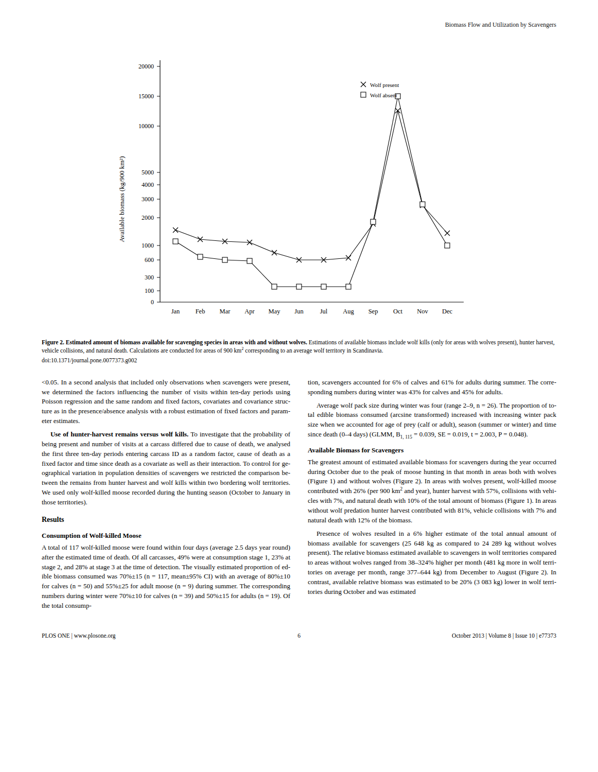Biomass Flow and Utilization by Scavengers
Available biomass (kg/900 km²) 20000 15000 10000 5000 4000 3000 2000 1000 600 300 100 0 Jan Feb Mar Apr May Jun Jul Aug Sep Oct Nov Dec Wolf present Wolf absent
Figure 2. Estimated amount of biomass available for scavenging species in areas with and without wolves. Estimations of available biomass include wolf kills (only for areas with wolves present), hunter harvest, vehicle collisions, and natural death. Calculations are conducted for areas of 900 km2 corresponding to an average wolf territory in Scandinavia. doi:10.1371/journal.pone.0077373.g002
<0.05. In a second analysis that included only observations when scavengers were present, we determined the factors influencing the number of visits within ten-day periods using Poisson regression and the same random and fixed factors, covariates and covariance structure as in the presence/absence analysis with a robust estimation of fixed factors and parameter estimates.
Use of hunter-harvest remains versus wolf kills. To investigate that the probability of being present and number of visits at a carcass differed due to cause of death, we analysed the first three ten-day periods entering carcass ID as a random factor, cause of death as a fixed factor and time since death as a covariate as well as their interaction. To control for geographical variation in population densities of scavengers we restricted the comparison between the remains from hunter harvest and wolf kills within two bordering wolf territories. We used only wolf-killed moose recorded during the hunting season (October to January in those territories).
Results
Consumption of Wolf-killed Moose
A total of 117 wolf-killed moose were found within four days (average 2.5 days year round) after the estimated time of death. Of all carcasses, 49% were at consumption stage 1, 23% at stage 2, and 28% at stage 3 at the time of detection. The visually estimated proportion of edible biomass consumed was 70%±15 (n = 117, mean±95% CI) with an average of 80%±10 for calves (n = 50) and 55%±25 for adult moose (n = 9) during summer. The corresponding numbers during winter were 70%±10 for calves (n = 39) and 50%±15 for adults (n = 19). Of the total consump-
tion, scavengers accounted for 6% of calves and 61% for adults during summer. The corresponding numbers during winter was 43% for calves and 45% for adults.
Average wolf pack size during winter was four (range 2–9, n = 26). The proportion of total edible biomass consumed (arcsine transformed) increased with increasing winter pack size when we accounted for age of prey (calf or adult), season (summer or winter) and time since death (0–4 days) (GLMM, B1, 115 = 0.039, SE = 0.019, t = 2.003, P = 0.048).
Available Biomass for Scavengers
The greatest amount of estimated available biomass for scavengers during the year occurred during October due to the peak of moose hunting in that month in areas both with wolves (Figure 1) and without wolves (Figure 2). In areas with wolves present, wolf-killed moose contributed with 26% (per 900 km2 and year), hunter harvest with 57%, collisions with vehicles with 7%, and natural death with 10% of the total amount of biomass (Figure 1). In areas without wolf predation hunter harvest contributed with 81%, vehicle collisions with 7% and natural death with 12% of the biomass.
Presence of wolves resulted in a 6% higher estimate of the total annual amount of biomass available for scavengers (25 648 kg as compared to 24 289 kg without wolves present). The relative biomass estimated available to scavengers in wolf territories compared to areas without wolves ranged from 38–324% higher per month (481 kg more in wolf territories on average per month, range 377–644 kg) from December to August (Figure 2). In contrast, available relative biomass was estimated to be 20% (3 083 kg) lower in wolf territories during October and was estimated
PLOS ONE | www.plosone.org
6
October 2013 | Volume 8 | Issue 10 | e77373